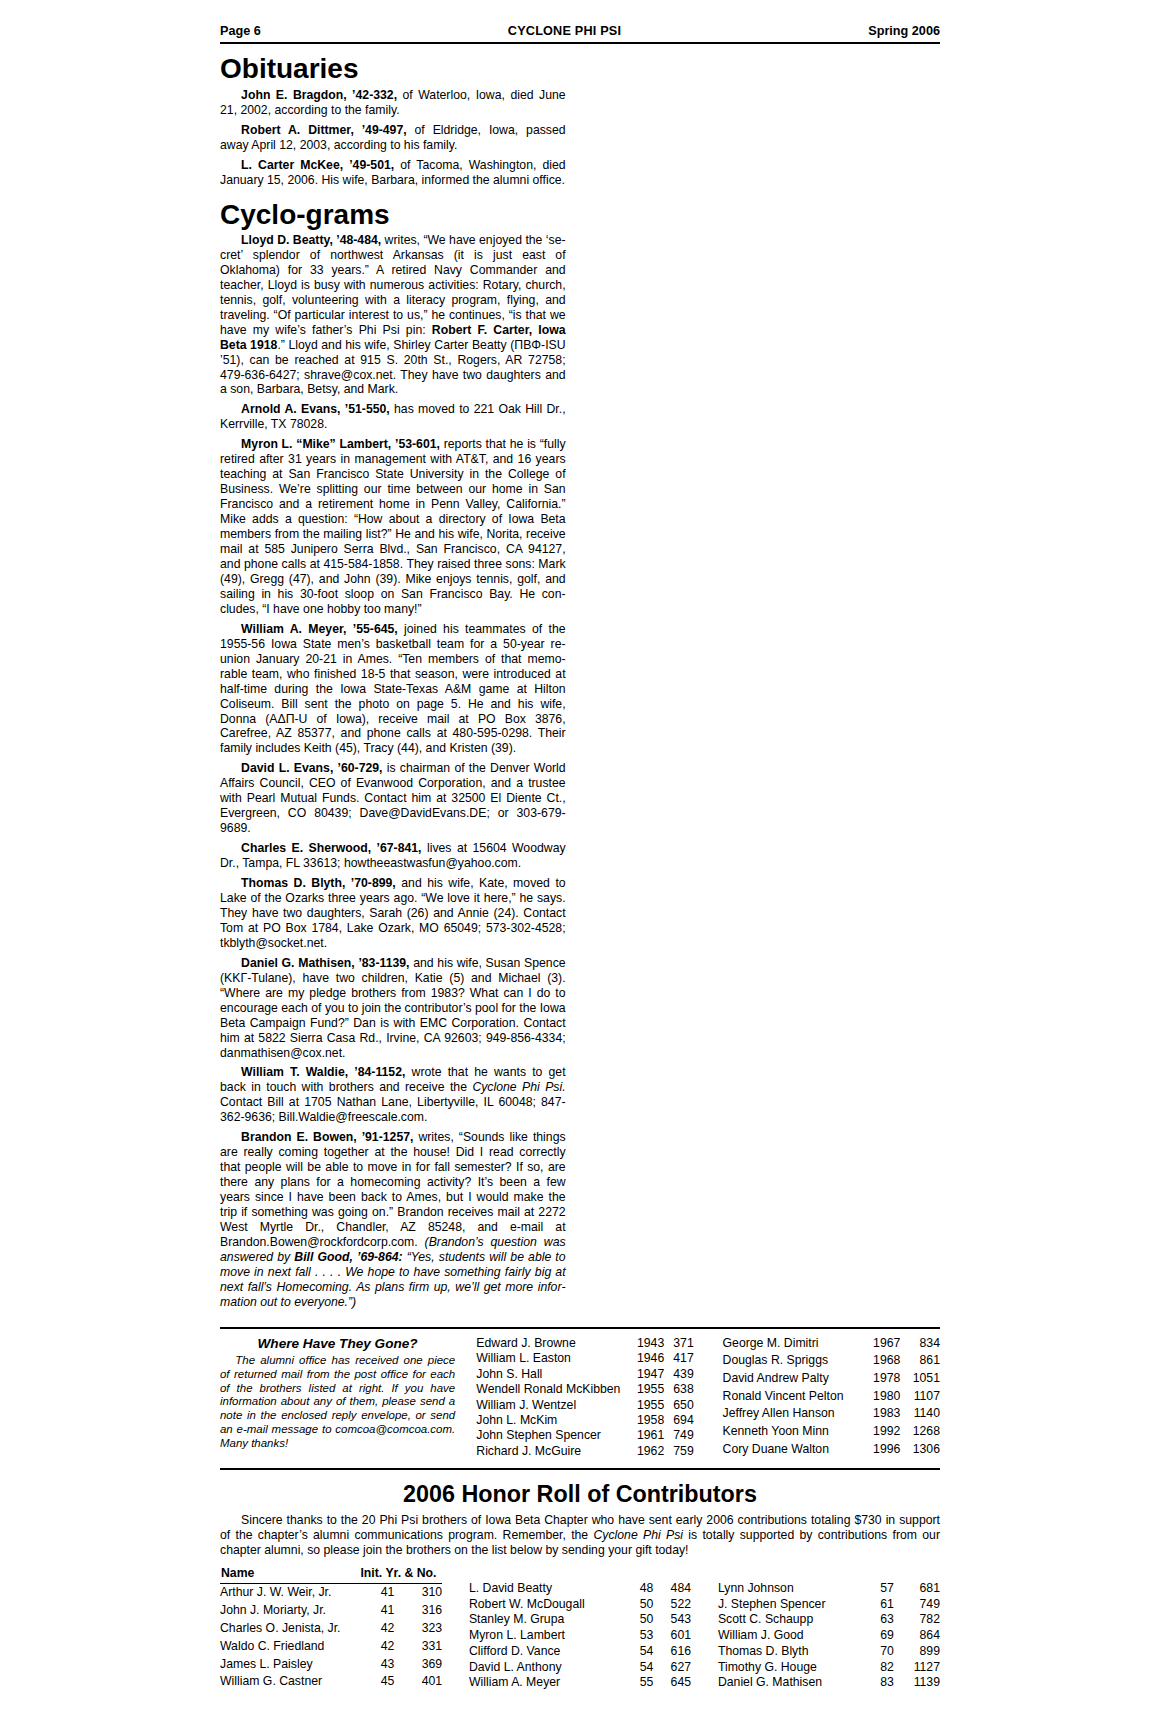Page 6 CYCLONE PHI PSI Spring 2006
Obituaries
John E. Bragdon, ’42-332, of Waterloo, Iowa, died June 21, 2002, according to the family.
Robert A. Dittmer, ’49-497, of Eldridge, Iowa, passed away April 12, 2003, according to his family.
L. Carter McKee, ’49-501, of Tacoma, Washington, died January 15, 2006. His wife, Barbara, informed the alumni office.
Cyclo-grams
Lloyd D. Beatty, ’48-484, writes, “We have enjoyed the ‘secret’ splendor of northwest Arkansas (it is just east of Oklahoma) for 33 years.” A retired Navy Commander and teacher, Lloyd is busy with numerous activities: Rotary, church, tennis, golf, volunteering with a literacy program, flying, and traveling. “Of particular interest to us,” he continues, “is that we have my wife’s father’s Phi Psi pin: Robert F. Carter, Iowa Beta 1918.” Lloyd and his wife, Shirley Carter Beatty (ΠΒΦ-ISU ’51), can be reached at 915 S. 20th St., Rogers, AR 72758; 479-636-6427; shrave@cox.net. They have two daughters and a son, Barbara, Betsy, and Mark.
Arnold A. Evans, ’51-550, has moved to 221 Oak Hill Dr., Kerrville, TX 78028.
Myron L. “Mike” Lambert, ’53-601, reports that he is “fully retired after 31 years in management with AT&T, and 16 years teaching at San Francisco State University in the College of Business. We’re splitting our time between our home in San Francisco and a retirement home in Penn Valley, California.” Mike adds a question: “How about a directory of Iowa Beta members from the mailing list?” He and his wife, Norita, receive mail at 585 Junipero Serra Blvd., San Francisco, CA 94127, and phone calls at 415-584-1858. They raised three sons: Mark (49), Gregg (47), and John (39). Mike enjoys tennis, golf, and sailing in his 30-foot sloop on San Francisco Bay. He concludes, “I have one hobby too many!”
William A. Meyer, ’55-645, joined his teammates of the 1955-56 Iowa State men’s basketball team for a 50-year reunion January 20-21 in Ames. “Ten members of that memorable team, who finished 18-5 that season, were introduced at half-time during the Iowa State-Texas A&M game at Hilton Coliseum. Bill sent the photo on page 5. He and his wife, Donna (ΑΔΠ-U of Iowa), receive mail at PO Box 3876, Carefree, AZ 85377, and phone calls at 480-595-0298. Their family includes Keith (45), Tracy (44), and Kristen (39).
David L. Evans, ’60-729, is chairman of the Denver World Affairs Council, CEO of Evanwood Corporation, and a trustee with Pearl Mutual Funds. Contact him at 32500 El Diente Ct., Evergreen, CO 80439; Dave@DavidEvans.DE; or 303-679-9689.
Charles E. Sherwood, ’67-841, lives at 15604 Woodway Dr., Tampa, FL 33613; howtheeastwasfun@yahoo.com.
Thomas D. Blyth, ’70-899, and his wife, Kate, moved to Lake of the Ozarks three years ago. “We love it here,” he says. They have two daughters, Sarah (26) and Annie (24). Contact Tom at PO Box 1784, Lake Ozark, MO 65049; 573-302-4528; tkblyth@socket.net.
Daniel G. Mathisen, ’83-1139, and his wife, Susan Spence (ΚΚΓ-Tulane), have two children, Katie (5) and Michael (3). “Where are my pledge brothers from 1983? What can I do to encourage each of you to join the contributor’s pool for the Iowa Beta Campaign Fund?” Dan is with EMC Corporation. Contact him at 5822 Sierra Casa Rd., Irvine, CA 92603; 949-856-4334; danmathisen@cox.net.
William T. Waldie, ’84-1152, wrote that he wants to get back in touch with brothers and receive the Cyclone Phi Psi. Contact Bill at 1705 Nathan Lane, Libertyville, IL 60048; 847-362-9636; Bill.Waldie@freescale.com.
Brandon E. Bowen, ’91-1257, writes, “Sounds like things are really coming together at the house! Did I read correctly that people will be able to move in for fall semester? If so, are there any plans for a homecoming activity? It’s been a few years since I have been back to Ames, but I would make the trip if something was going on.” Brandon receives mail at 2272 West Myrtle Dr., Chandler, AZ 85248, and e-mail at Brandon.Bowen@rockfordcorp.com. (Brandon’s question was answered by Bill Good, ’69-864: “Yes, students will be able to move in next fall . . . . We hope to have something fairly big at next fall’s Homecoming. As plans firm up, we’ll get more information out to everyone.”)
Where Have They Gone?
The alumni office has received one piece of returned mail from the post office for each of the brothers listed at right. If you have information about any of them, please send a note in the enclosed reply envelope, or send an e-mail message to comcoa@comcoa.com. Many thanks!
| Edward J. Browne | 1943 | 371 |
| William L. Easton | 1946 | 417 |
| John S. Hall | 1947 | 439 |
| Wendell Ronald McKibben | 1955 | 638 |
| William J. Wentzel | 1955 | 650 |
| John L. McKim | 1958 | 694 |
| John Stephen Spencer | 1961 | 749 |
| Richard J. McGuire | 1962 | 759 |
| George M. Dimitri | 1967 | 834 |
| Douglas R. Spriggs | 1968 | 861 |
| David Andrew Palty | 1978 | 1051 |
| Ronald Vincent Pelton | 1980 | 1107 |
| Jeffrey Allen Hanson | 1983 | 1140 |
| Kenneth Yoon Minn | 1992 | 1268 |
| Cory Duane Walton | 1996 | 1306 |
2006 Honor Roll of Contributors
Sincere thanks to the 20 Phi Psi brothers of Iowa Beta Chapter who have sent early 2006 contributions totaling $730 in support of the chapter’s alumni communications program. Remember, the Cyclone Phi Psi is totally supported by contributions from our chapter alumni, so please join the brothers on the list below by sending your gift today!
| Name | Init. Yr. & No. |
| --- | --- |
| Arthur J. W. Weir, Jr. | 41 | 310 |
| John J. Moriarty, Jr. | 41 | 316 |
| Charles O. Jenista, Jr. | 42 | 323 |
| Waldo C. Friedland | 42 | 331 |
| James L. Paisley | 43 | 369 |
| William G. Castner | 45 | 401 |
| L. David Beatty | 48 | 484 |
| Robert W. McDougall | 50 | 522 |
| Stanley M. Grupa | 50 | 543 |
| Myron L. Lambert | 53 | 601 |
| Clifford D. Vance | 54 | 616 |
| David L. Anthony | 54 | 627 |
| William A. Meyer | 55 | 645 |
| Lynn Johnson | 57 | 681 |
| J. Stephen Spencer | 61 | 749 |
| Scott C. Schaupp | 63 | 782 |
| William J. Good | 69 | 864 |
| Thomas D. Blyth | 70 | 899 |
| Timothy G. Houge | 82 | 1127 |
| Daniel G. Mathisen | 83 | 1139 |